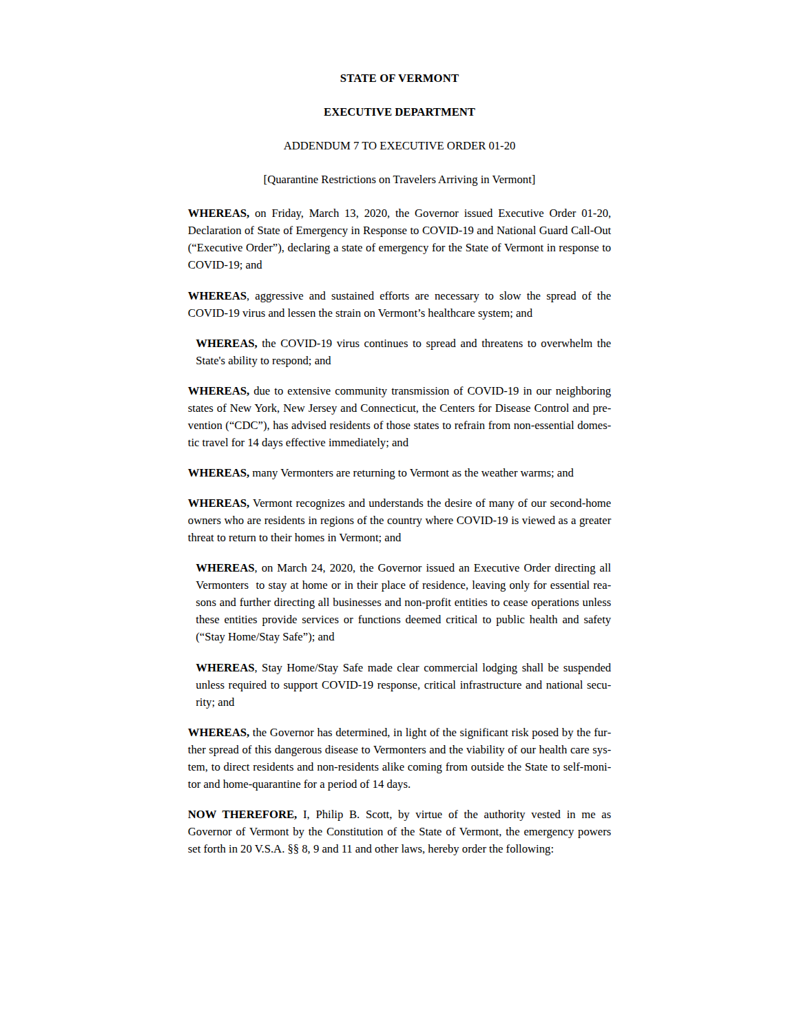STATE OF VERMONT
EXECUTIVE DEPARTMENT
ADDENDUM 7 TO EXECUTIVE ORDER 01-20
[Quarantine Restrictions on Travelers Arriving in Vermont]
WHEREAS, on Friday, March 13, 2020, the Governor issued Executive Order 01-20, Declaration of State of Emergency in Response to COVID-19 and National Guard Call-Out (“Executive Order”), declaring a state of emergency for the State of Vermont in response to COVID-19; and
WHEREAS, aggressive and sustained efforts are necessary to slow the spread of the COVID-19 virus and lessen the strain on Vermont’s healthcare system; and
WHEREAS, the COVID-19 virus continues to spread and threatens to overwhelm the State's ability to respond; and
WHEREAS, due to extensive community transmission of COVID-19 in our neighboring states of New York, New Jersey and Connecticut, the Centers for Disease Control and prevention (“CDC”), has advised residents of those states to refrain from non-essential domestic travel for 14 days effective immediately; and
WHEREAS, many Vermonters are returning to Vermont as the weather warms; and
WHEREAS, Vermont recognizes and understands the desire of many of our second-home owners who are residents in regions of the country where COVID-19 is viewed as a greater threat to return to their homes in Vermont; and
WHEREAS, on March 24, 2020, the Governor issued an Executive Order directing all Vermonters to stay at home or in their place of residence, leaving only for essential reasons and further directing all businesses and non-profit entities to cease operations unless these entities provide services or functions deemed critical to public health and safety (“Stay Home/Stay Safe”); and
WHEREAS, Stay Home/Stay Safe made clear commercial lodging shall be suspended unless required to support COVID-19 response, critical infrastructure and national security; and
WHEREAS, the Governor has determined, in light of the significant risk posed by the further spread of this dangerous disease to Vermonters and the viability of our health care system, to direct residents and non-residents alike coming from outside the State to self-monitor and home-quarantine for a period of 14 days.
NOW THEREFORE, I, Philip B. Scott, by virtue of the authority vested in me as Governor of Vermont by the Constitution of the State of Vermont, the emergency powers set forth in 20 V.S.A. §§ 8, 9 and 11 and other laws, hereby order the following: